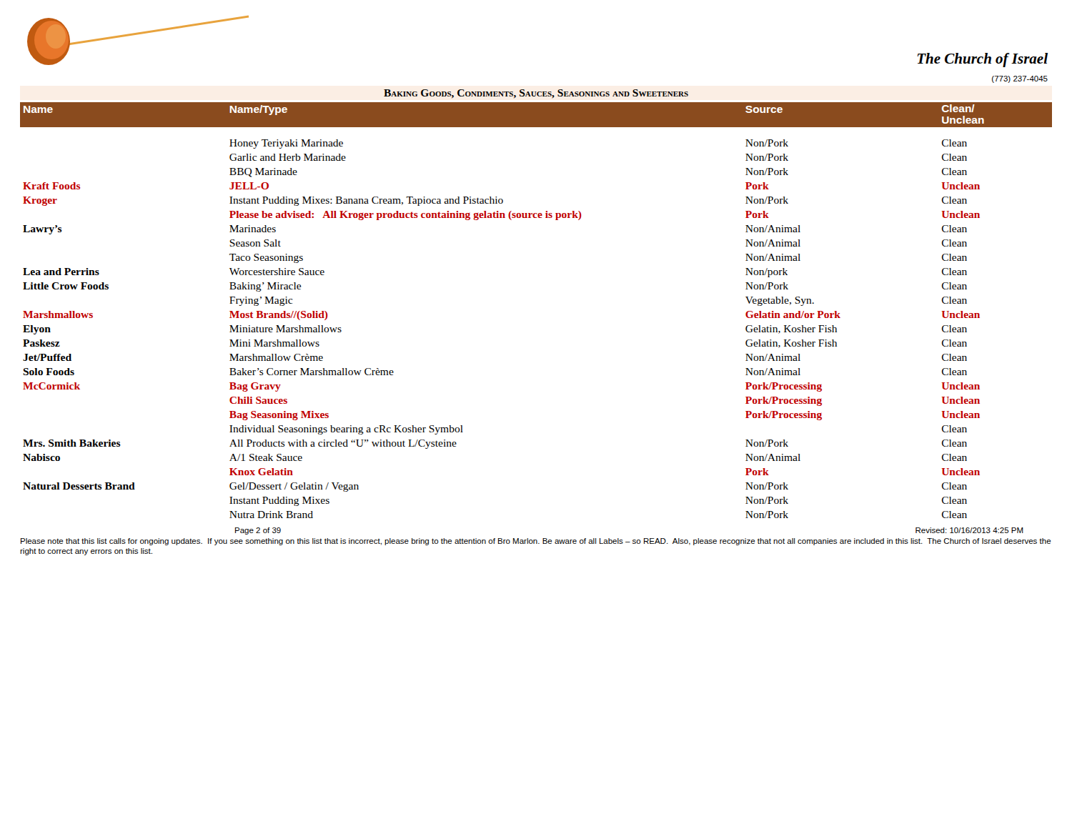The Church of Israel
(773) 237-4045
| Baking Goods, Condiments, Sauces, Seasonings and Sweeteners |
| Name | Name/Type | Source | Clean/ Unclean |
| | Honey Teriyaki Marinade | Non/Pork | Clean |
| | Garlic and Herb Marinade | Non/Pork | Clean |
| | BBQ Marinade | Non/Pork | Clean |
| Kraft Foods | JELL-O | Pork | Unclean |
| Kroger | Instant Pudding Mixes: Banana Cream, Tapioca and Pistachio | Non/Pork | Clean |
| | Please be advised: All Kroger products containing gelatin (source is pork) | Pork | Unclean |
| Lawry’s | Marinades | Non/Animal | Clean |
| | Season Salt | Non/Animal | Clean |
| | Taco Seasonings | Non/Animal | Clean |
| Lea and Perrins | Worcestershire Sauce | Non/pork | Clean |
| Little Crow Foods | Baking’ Miracle | Non/Pork | Clean |
| | Frying’ Magic | Vegetable, Syn. | Clean |
| Marshmallows | Most Brands//(Solid) | Gelatin and/or Pork | Unclean |
| Elyon | Miniature Marshmallows | Gelatin, Kosher Fish | Clean |
| Paskesz | Mini Marshmallows | Gelatin, Kosher Fish | Clean |
| Jet/Puffed | Marshmallow Crème | Non/Animal | Clean |
| Solo Foods | Baker’s Corner Marshmallow Crème | Non/Animal | Clean |
| McCormick | Bag Gravy | Pork/Processing | Unclean |
| | Chili Sauces | Pork/Processing | Unclean |
| | Bag Seasoning Mixes | Pork/Processing | Unclean |
| | Individual Seasonings bearing a cRc Kosher Symbol | | Clean |
| Mrs. Smith Bakeries | All Products with a circled “U” without L/Cysteine | Non/Pork | Clean |
| Nabisco | A/1 Steak Sauce | Non/Animal | Clean |
| | Knox Gelatin | Pork | Unclean |
| Natural Desserts Brand | Gel/Dessert / Gelatin / Vegan | Non/Pork | Clean |
| | Instant Pudding Mixes | Non/Pork | Clean |
| | Nutra Drink Brand | Non/Pork | Clean |
Page 2 of 39 Revised: 10/16/2013 4:25 PM
Please note that this list calls for ongoing updates. If you see something on this list that is incorrect, please bring to the attention of Bro Marlon. Be aware of all Labels – so READ. Also, please recognize that not all companies are included in this list. The Church of Israel deserves the right to correct any errors on this list.